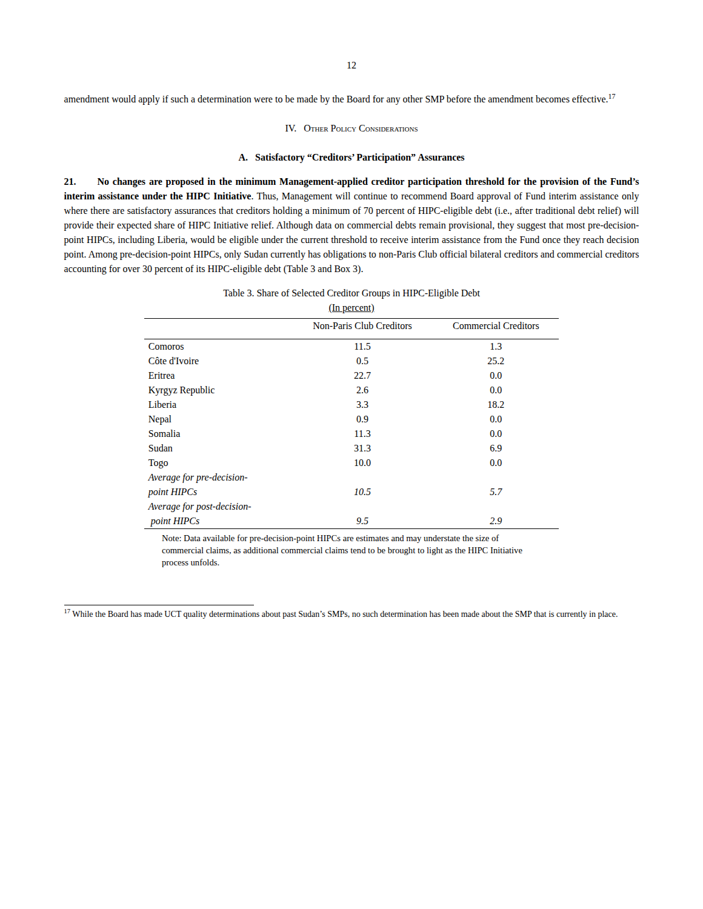12
amendment would apply if such a determination were to be made by the Board for any other SMP before the amendment becomes effective.17
IV. Other Policy Considerations
A. Satisfactory “Creditors’ Participation” Assurances
21. No changes are proposed in the minimum Management-applied creditor participation threshold for the provision of the Fund’s interim assistance under the HIPC Initiative. Thus, Management will continue to recommend Board approval of Fund interim assistance only where there are satisfactory assurances that creditors holding a minimum of 70 percent of HIPC-eligible debt (i.e., after traditional debt relief) will provide their expected share of HIPC Initiative relief. Although data on commercial debts remain provisional, they suggest that most pre-decision-point HIPCs, including Liberia, would be eligible under the current threshold to receive interim assistance from the Fund once they reach decision point. Among pre-decision-point HIPCs, only Sudan currently has obligations to non-Paris Club official bilateral creditors and commercial creditors accounting for over 30 percent of its HIPC-eligible debt (Table 3 and Box 3).
Table 3. Share of Selected Creditor Groups in HIPC-Eligible Debt (In percent)
| | Non-Paris Club Creditors | Commercial Creditors |
| --- | --- | --- |
| Comoros | 11.5 | 1.3 |
| Côte d'Ivoire | 0.5 | 25.2 |
| Eritrea | 22.7 | 0.0 |
| Kyrgyz Republic | 2.6 | 0.0 |
| Liberia | 3.3 | 18.2 |
| Nepal | 0.9 | 0.0 |
| Somalia | 11.3 | 0.0 |
| Sudan | 31.3 | 6.9 |
| Togo | 10.0 | 0.0 |
| Average for pre-decision- point HIPCs | 10.5 | 5.7 |
| Average for post-decision- point HIPCs | 9.5 | 2.9 |
Note: Data available for pre-decision-point HIPCs are estimates and may understate the size of commercial claims, as additional commercial claims tend to be brought to light as the HIPC Initiative process unfolds.
17 While the Board has made UCT quality determinations about past Sudan’s SMPs, no such determination has been made about the SMP that is currently in place.